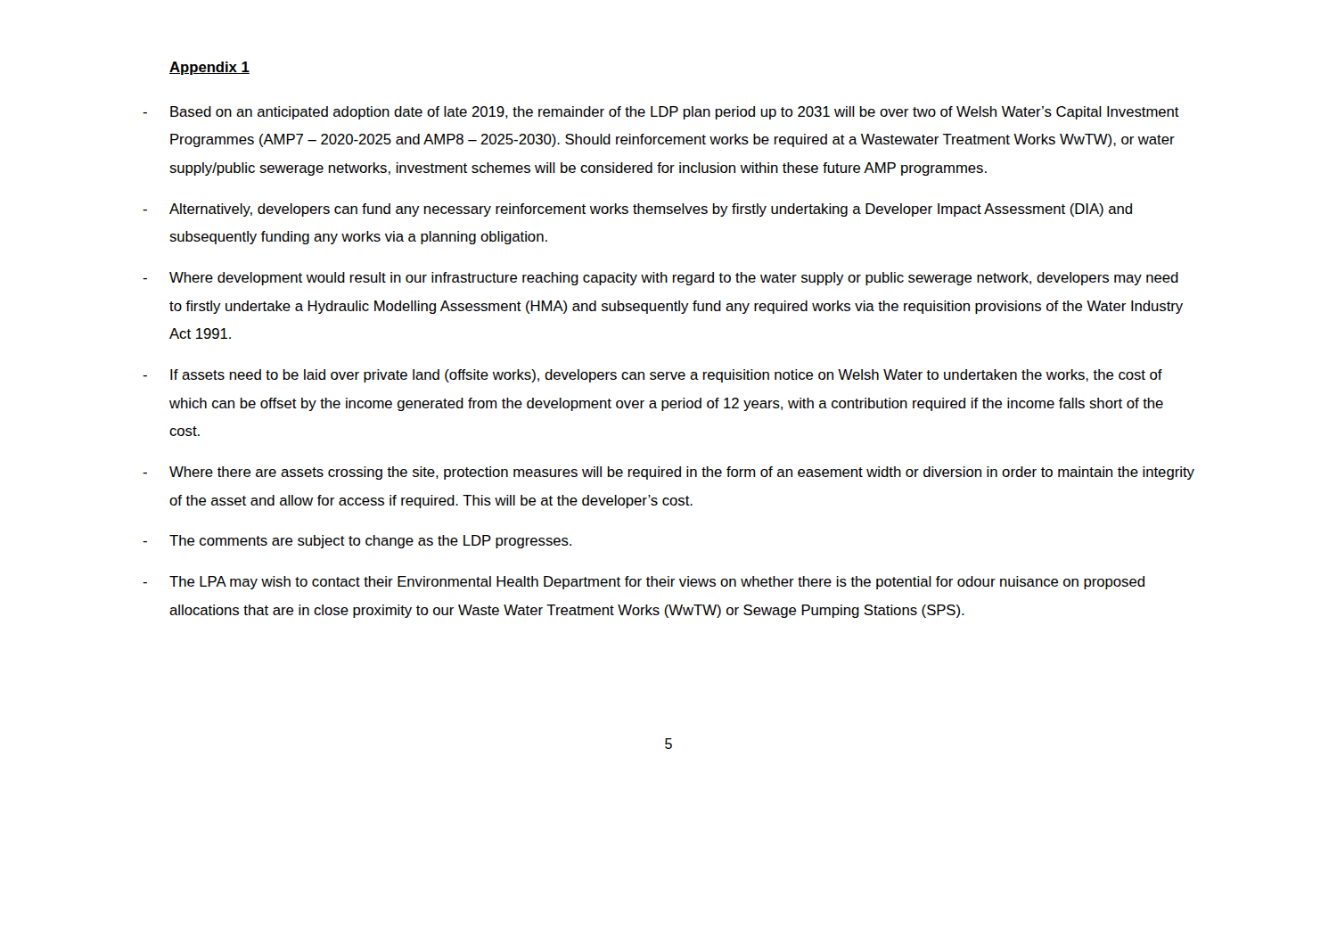Appendix 1
Based on an anticipated adoption date of late 2019, the remainder of the LDP plan period up to 2031 will be over two of Welsh Water’s Capital Investment Programmes (AMP7 – 2020-2025 and AMP8 – 2025-2030). Should reinforcement works be required at a Wastewater Treatment Works WwTW), or water supply/public sewerage networks, investment schemes will be considered for inclusion within these future AMP programmes.
Alternatively, developers can fund any necessary reinforcement works themselves by firstly undertaking a Developer Impact Assessment (DIA) and subsequently funding any works via a planning obligation.
Where development would result in our infrastructure reaching capacity with regard to the water supply or public sewerage network, developers may need to firstly undertake a Hydraulic Modelling Assessment (HMA) and subsequently fund any required works via the requisition provisions of the Water Industry Act 1991.
If assets need to be laid over private land (offsite works), developers can serve a requisition notice on Welsh Water to undertaken the works, the cost of which can be offset by the income generated from the development over a period of 12 years, with a contribution required if the income falls short of the cost.
Where there are assets crossing the site, protection measures will be required in the form of an easement width or diversion in order to maintain the integrity of the asset and allow for access if required. This will be at the developer’s cost.
The comments are subject to change as the LDP progresses.
The LPA may wish to contact their Environmental Health Department for their views on whether there is the potential for odour nuisance on proposed allocations that are in close proximity to our Waste Water Treatment Works (WwTW) or Sewage Pumping Stations (SPS).
5